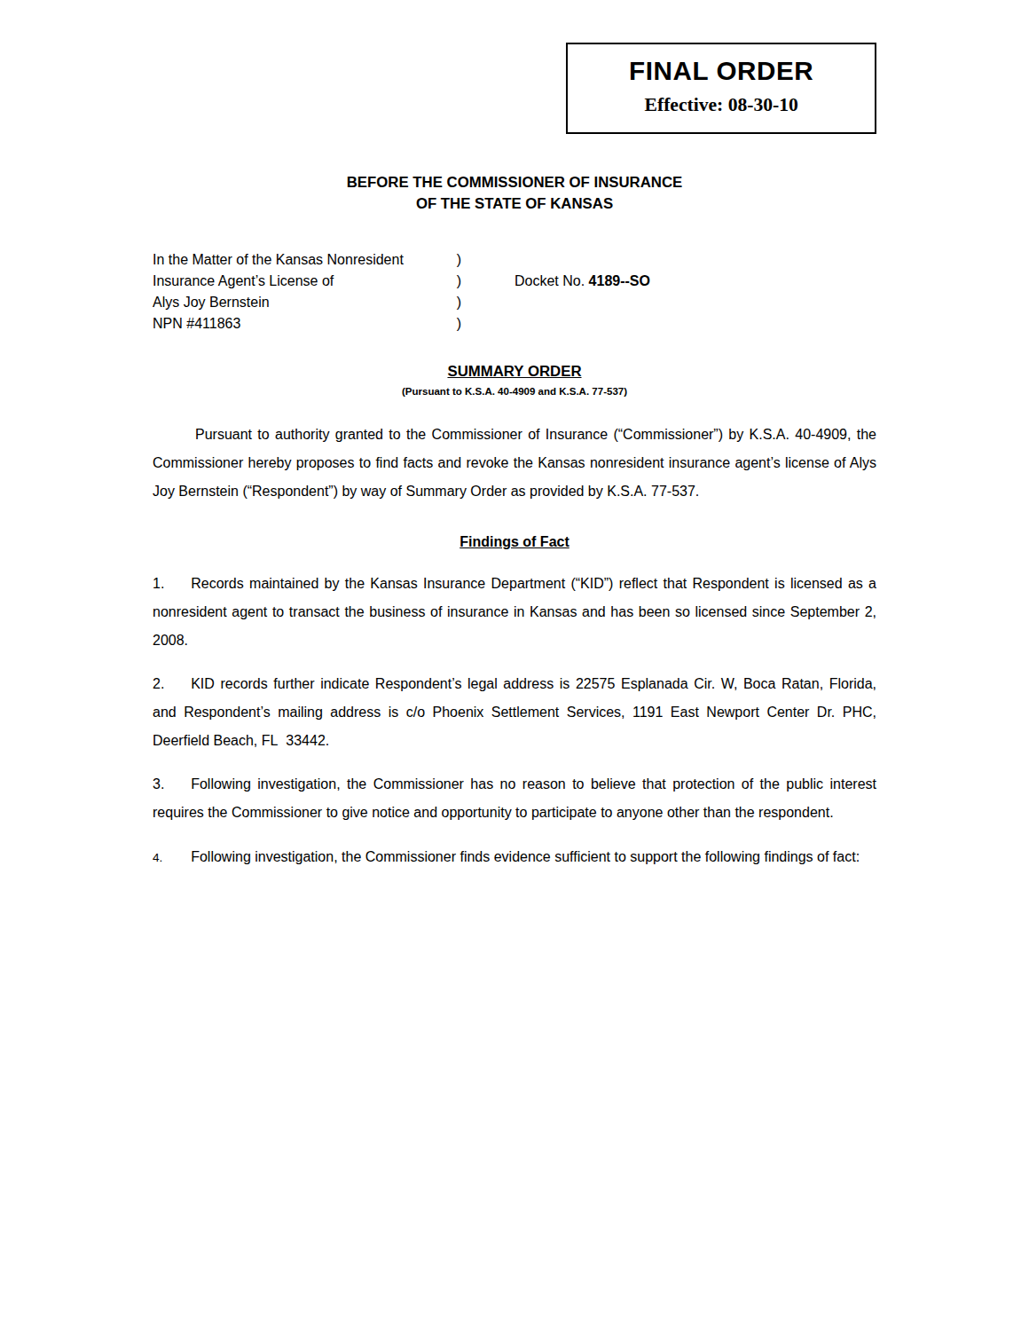FINAL ORDER
Effective: 08-30-10
BEFORE THE COMMISSIONER OF INSURANCE
OF THE STATE OF KANSAS
| In the Matter of the Kansas Nonresident | ) | |
| Insurance Agent’s License of | ) | Docket No. 4189--SO |
| Alys Joy Bernstein | ) | |
| NPN #411863 | ) | |
SUMMARY ORDER (Pursuant to K.S.A. 40-4909 and K.S.A. 77-537)
Pursuant to authority granted to the Commissioner of Insurance (“Commissioner”) by K.S.A. 40-4909, the Commissioner hereby proposes to find facts and revoke the Kansas nonresident insurance agent’s license of Alys Joy Bernstein (“Respondent”) by way of Summary Order as provided by K.S.A. 77-537.
Findings of Fact
Records maintained by the Kansas Insurance Department (“KID”) reflect that Respondent is licensed as a nonresident agent to transact the business of insurance in Kansas and has been so licensed since September 2, 2008.
KID records further indicate Respondent’s legal address is 22575 Esplanada Cir. W, Boca Ratan, Florida, and Respondent’s mailing address is c/o Phoenix Settlement Services, 1191 East Newport Center Dr. PHC, Deerfield Beach, FL 33442.
Following investigation, the Commissioner has no reason to believe that protection of the public interest requires the Commissioner to give notice and opportunity to participate to anyone other than the respondent.
Following investigation, the Commissioner finds evidence sufficient to support the following findings of fact: